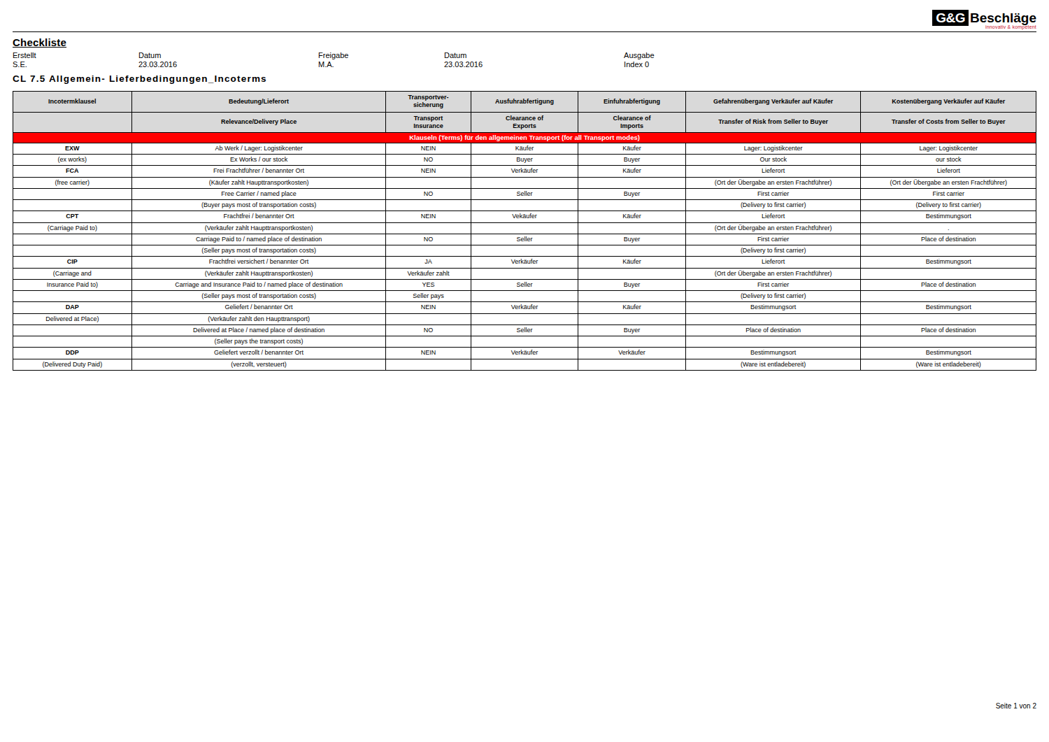G&G Beschläge innovativ & kompetent
Checkliste
| Erstellt | Datum | Freigabe | Datum | Ausgabe |
| S.E. | 23.03.2016 | M.A. | 23.03.2016 | Index 0 |
CL 7.5 Allgemein- Lieferbedingungen_Incoterms
| Incotermklausel | Bedeutung/Lieferort | Transportver- sicherung | Ausfuhrabfertigung | Einfuhrabfertigung | Gefahrenübergang Verkäufer auf Käufer | Kostenübergang Verkäufer auf Käufer |
| --- | --- | --- | --- | --- | --- | --- |
| | Relevance/Delivery Place | Transport Insurance | Clearance of Exports | Clearance of Imports | Transfer of Risk from Seller to Buyer | Transfer of Costs from Seller to Buyer |
| Klauseln (Terms) für den allgemeinen Transport (for all Transport modes) |
| EXW | Ab Werk / Lager: Logistikcenter | NEIN | Käufer | Käufer | Lager: Logistikcenter | Lager: Logistikcenter |
| (ex works) | Ex Works / our stock | NO | Buyer | Buyer | Our stock | our stock |
| FCA | Frei Frachtführer / benannter Ort | NEIN | Verkäufer | Käufer | Lieferort | Lieferort |
| (free carrier) | (Käufer zahlt Haupttransportkosten) | | | | (Ort der Übergabe an ersten Frachtführer) | (Ort der Übergabe an ersten Frachtführer) |
| | Free Carrier / named place | NO | Seller | Buyer | First carrier | First carrier |
| | (Buyer pays most of transportation costs) | | | | (Delivery to first carrier) | (Delivery to first carrier) |
| CPT | Frachtfrei / benannter Ort | NEIN | Vekäufer | Käufer | Lieferort | Bestimmungsort |
| (Carriage Paid to) | (Verkäufer zahlt Haupttransportkosten) | | | | (Ort der Übergabe an ersten Frachtführer) | . |
| | Carriage Paid to / named place of destination | NO | Seller | Buyer | First carrier | Place of destination |
| | (Seller pays most of transportation costs) | | | | (Delivery to first carrier) | |
| CIP | Frachtfrei versichert / benannter Ort | JA | Verkäufer | Käufer | Lieferort | Bestimmungsort |
| (Carriage and | (Verkäufer zahlt Haupttransportkosten) | Verkäufer zahlt | | | (Ort der Übergabe an ersten Frachtführer) | |
| Insurance Paid to) | Carriage and Insurance Paid to / named place of destination | YES | Seller | Buyer | First carrier | Place of destination |
| | (Seller pays most of transportation costs) | Seller pays | | | (Delivery to first carrier) | |
| DAP | Geliefert / benannter Ort | NEIN | Verkäufer | Käufer | Bestimmungsort | Bestimmungsort |
| Delivered at Place) | (Verkäufer zahlt den Haupttransport) | | | | | |
| | Delivered at Place / named place of destination | NO | Seller | Buyer | Place of destination | Place of destination |
| | (Seller pays the transport costs) | | | | | |
| DDP | Geliefert verzollt / benannter Ort | NEIN | Verkäufer | Verkäufer | Bestimmungsort | Bestimmungsort |
| (Delivered Duty Paid) | (verzollt, versteuert) | | | | (Ware ist entladebereit) | (Ware ist entladebereit) |
Seite 1 von 2